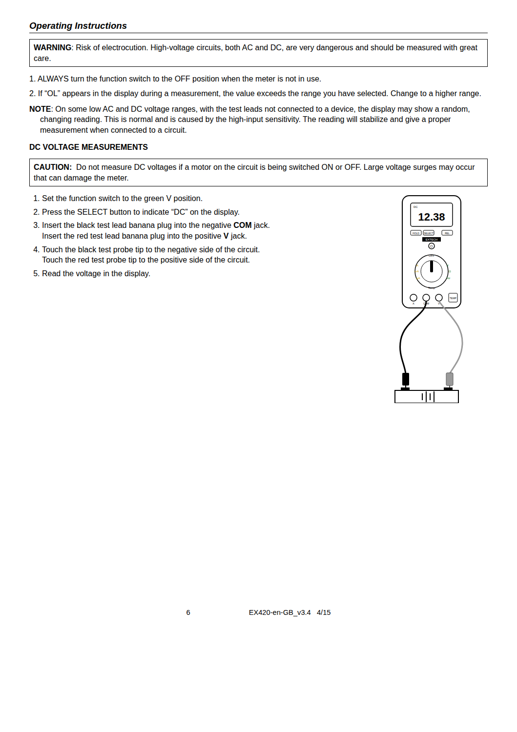Operating Instructions
WARNING: Risk of electrocution. High-voltage circuits, both AC and DC, are very dangerous and should be measured with great care.
1. ALWAYS turn the function switch to the OFF position when the meter is not in use.
2. If “OL” appears in the display during a measurement, the value exceeds the range you have selected. Change to a higher range.
NOTE: On some low AC and DC voltage ranges, with the test leads not connected to a device, the display may show a random, changing reading. This is normal and is caused by the high-input sensitivity. The reading will stabilize and give a proper measurement when connected to a circuit.
DC VOLTAGE MEASUREMENTS
CAUTION: Do not measure DC voltages if a motor on the circuit is being switched ON or OFF. Large voltage surges may occur that can damage the meter.
Set the function switch to the green V position.
Press the SELECT button to indicate “DC” on the display.
Insert the black test lead banana plug into the negative COM jack.
Insert the red test lead banana plug into the positive V jack.
Touch the black test probe tip to the negative side of the circuit.
Touch the red test probe tip to the positive side of the circuit.
Read the voltage in the display.
12.38 DC HOLD SELECT REL EXTECH ⏻ OFF A mA μA V Ω Hz Temp A COM V TEMP
6 EX420-en-GB_v3.4 4/15